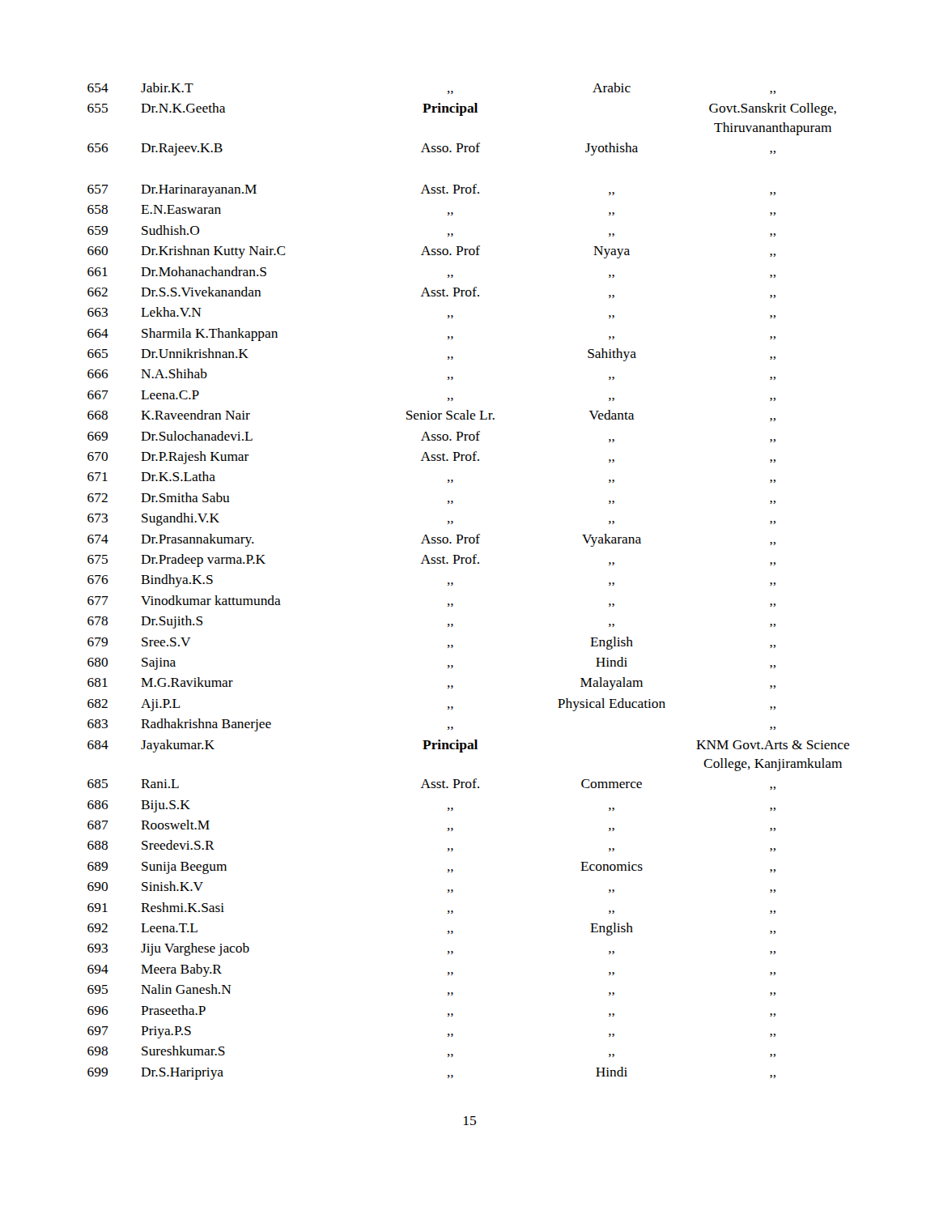| 654 | Jabir.K.T | ,, | Arabic | ,, |
| 655 | Dr.N.K.Geetha | Principal | | Govt.Sanskrit College, Thiruvananthapuram |
| 656 | Dr.Rajeev.K.B | Asso. Prof | Jyothisha | ,, |
| 657 | Dr.Harinarayanan.M | Asst. Prof. | ,, | ,, |
| 658 | E.N.Easwaran | ,, | ,, | ,, |
| 659 | Sudhish.O | ,, | ,, | ,, |
| 660 | Dr.Krishnan Kutty Nair.C | Asso. Prof | Nyaya | ,, |
| 661 | Dr.Mohanachandran.S | ,, | ,, | ,, |
| 662 | Dr.S.S.Vivekanandan | Asst. Prof. | ,, | ,, |
| 663 | Lekha.V.N | ,, | ,, | ,, |
| 664 | Sharmila K.Thankappan | ,, | ,, | ,, |
| 665 | Dr.Unnikrishnan.K | ,, | Sahithya | ,, |
| 666 | N.A.Shihab | ,, | ,, | ,, |
| 667 | Leena.C.P | ,, | ,, | ,, |
| 668 | K.Raveendran Nair | Senior Scale Lr. | Vedanta | ,, |
| 669 | Dr.Sulochanadevi.L | Asso. Prof | ,, | ,, |
| 670 | Dr.P.Rajesh Kumar | Asst. Prof. | ,, | ,, |
| 671 | Dr.K.S.Latha | ,, | ,, | ,, |
| 672 | Dr.Smitha Sabu | ,, | ,, | ,, |
| 673 | Sugandhi.V.K | ,, | ,, | ,, |
| 674 | Dr.Prasannakumary. | Asso. Prof | Vyakarana | ,, |
| 675 | Dr.Pradeep varma.P.K | Asst. Prof. | ,, | ,, |
| 676 | Bindhya.K.S | ,, | ,, | ,, |
| 677 | Vinodkumar kattumunda | ,, | ,, | ,, |
| 678 | Dr.Sujith.S | ,, | ,, | ,, |
| 679 | Sree.S.V | ,, | English | ,, |
| 680 | Sajina | ,, | Hindi | ,, |
| 681 | M.G.Ravikumar | ,, | Malayalam | ,, |
| 682 | Aji.P.L | ,, | Physical Education | ,, |
| 683 | Radhakrishna Banerjee | ,, | | ,, |
| 684 | Jayakumar.K | Principal | | KNM Govt.Arts & Science College, Kanjiramkulam |
| 685 | Rani.L | Asst. Prof. | Commerce | ,, |
| 686 | Biju.S.K | ,, | ,, | ,, |
| 687 | Rooswelt.M | ,, | ,, | ,, |
| 688 | Sreedevi.S.R | ,, | ,, | ,, |
| 689 | Sunija Beegum | ,, | Economics | ,, |
| 690 | Sinish.K.V | ,, | ,, | ,, |
| 691 | Reshmi.K.Sasi | ,, | ,, | ,, |
| 692 | Leena.T.L | ,, | English | ,, |
| 693 | Jiju Varghese jacob | ,, | ,, | ,, |
| 694 | Meera Baby.R | ,, | ,, | ,, |
| 695 | Nalin Ganesh.N | ,, | ,, | ,, |
| 696 | Praseetha.P | ,, | ,, | ,, |
| 697 | Priya.P.S | ,, | ,, | ,, |
| 698 | Sureshkumar.S | ,, | ,, | ,, |
| 699 | Dr.S.Haripriya | ,, | Hindi | ,, |
15